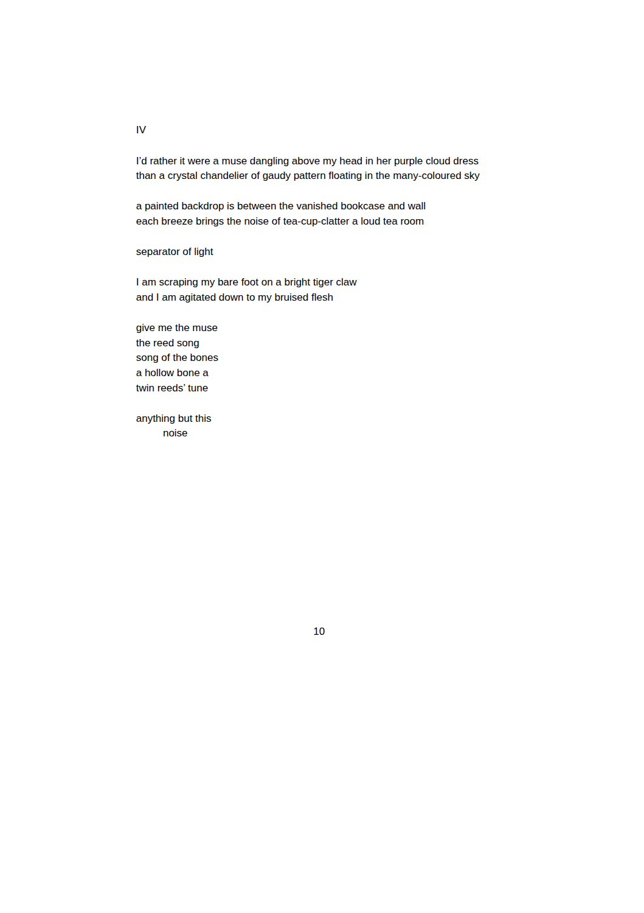IV
I’d rather it were a muse dangling above my head in her purple cloud dress
than a crystal chandelier of gaudy pattern floating in the many-coloured sky
a painted backdrop is between the vanished bookcase and wall
each breeze brings the noise of tea-cup-clatter a loud tea room
separator of light
I am scraping my bare foot on a bright tiger claw
and I am agitated down to my bruised flesh
give me the muse
the reed song
song of the bones
a hollow bone a
twin reeds’ tune
anything but this
noise
10